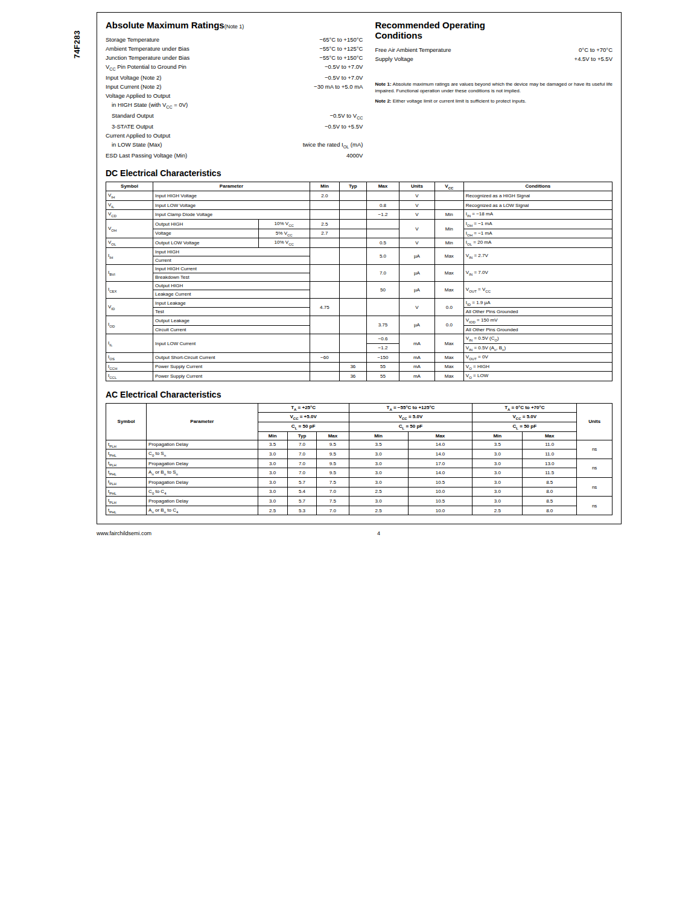74F283
Absolute Maximum Ratings(Note 1)
| Storage Temperature | −65°C to +150°C |
| Ambient Temperature under Bias | −55°C to +125°C |
| Junction Temperature under Bias | −55°C to +150°C |
| V CC Pin Potential to Ground Pin | −0.5V to +7.0V |
| Input Voltage (Note 2) | −0.5V to +7.0V |
| Input Current (Note 2) | −30 mA to +5.0 mA |
| Voltage Applied to Output | |
| in HIGH State (with V CC = 0V) | |
| Standard Output | −0.5V to V CC |
| 3-STATE Output | −0.5V to +5.5V |
| Current Applied to Output | |
| in LOW State (Max) | twice the rated I OL (mA) |
| ESD Last Passing Voltage (Min) | 4000V |
Recommended Operating
Conditions
| Free Air Ambient Temperature | 0°C to +70°C |
| Supply Voltage | +4.5V to +5.5V |
Note 1: Absolute maximum ratings are values beyond which the device may be damaged or have its useful life impaired. Functional operation under these conditions is not implied.
Note 2: Either voltage limit or current limit is sufficient to protect inputs.
DC Electrical Characteristics
| Symbol | Parameter | Min | Typ | Max | Units | V CC | Conditions |
| --- | --- | --- | --- | --- | --- | --- | --- |
| V IH | Input HIGH Voltage | 2.0 | | | V | | Recognized as a HIGH Signal |
| V IL | Input LOW Voltage | | | 0.8 | V | | Recognized as a LOW Signal |
| V CD | Input Clamp Diode Voltage | | | −1.2 | V | Min | I IN = −18 mA |
| V OH | Output HIGH | 10% V CC | 2.5 | | | V | Min | I OH = −1 mA |
| Voltage | 5% V CC | 2.7 | | | I OH = −1 mA |
| V OL | Output LOW Voltage | 10% V CC | | | 0.5 | V | Min | I OL = 20 mA |
| I IH | Input HIGH | | | 5.0 | µA | Max | V IN = 2.7V |
| Current |
| I BVI | Input HIGH Current | | | 7.0 | µA | Max | V IN = 7.0V |
| Breakdown Test |
| I CEX | Output HIGH | | | 50 | µA | Max | V OUT = V CC |
| Leakage Current |
| V ID | Input Leakage | 4.75 | | | V | 0.0 | I ID = 1.9 µA |
| Test | All Other Pins Grounded |
| I OD | Output Leakage | | | 3.75 | µA | 0.0 | V IOD = 150 mV |
| Circuit Current | All Other Pins Grounded |
| I IL | Input LOW Current | | | −0.6 | mA | Max | V IN = 0.5V (C O ) |
| −1.2 | V IN = 0.5V (A n , B n ) |
| I OS | Output Short-Circuit Current | −60 | | −150 | mA | Max | V OUT = 0V |
| I CCH | Power Supply Current | | 36 | 55 | mA | Max | V O = HIGH |
| I CCL | Power Supply Current | | 36 | 55 | mA | Max | V O = LOW |
AC Electrical Characteristics
| Symbol | Parameter | T A = +25°C | T A = −55°C to +125°C | T A = 0°C to +70°C | Units |
| --- | --- | --- | --- | --- | --- |
| V CC = +5.0V | V CC = 5.0V | V CC = 5.0V |
| C L = 50 pF | C L = 50 pF | C L = 50 pF |
| Min | Typ | Max | Min | Max | Min | Max |
| t PLH | Propagation Delay | 3.5 | 7.0 | 9.5 | 3.5 | 14.0 | 3.5 | 11.0 | ns |
| t PHL | C 0 to S n | 3.0 | 7.0 | 9.5 | 3.0 | 14.0 | 3.0 | 11.0 |
| t PLH | Propagation Delay | 3.0 | 7.0 | 9.5 | 3.0 | 17.0 | 3.0 | 13.0 | ns |
| t PHL | A n or B n to S n | 3.0 | 7.0 | 9.5 | 3.0 | 14.0 | 3.0 | 11.5 |
| t PLH | Propagation Delay | 3.0 | 5.7 | 7.5 | 3.0 | 10.5 | 3.0 | 8.5 | ns |
| t PHL | C 0 to C 4 | 3.0 | 5.4 | 7.0 | 2.5 | 10.0 | 3.0 | 8.0 |
| t PLH | Propagation Delay | 3.0 | 5.7 | 7.5 | 3.0 | 10.5 | 3.0 | 8.5 | ns |
| t PHL | A n or B n to C 4 | 2.5 | 5.3 | 7.0 | 2.5 | 10.0 | 2.5 | 8.0 |
www.fairchildsemi.com 4